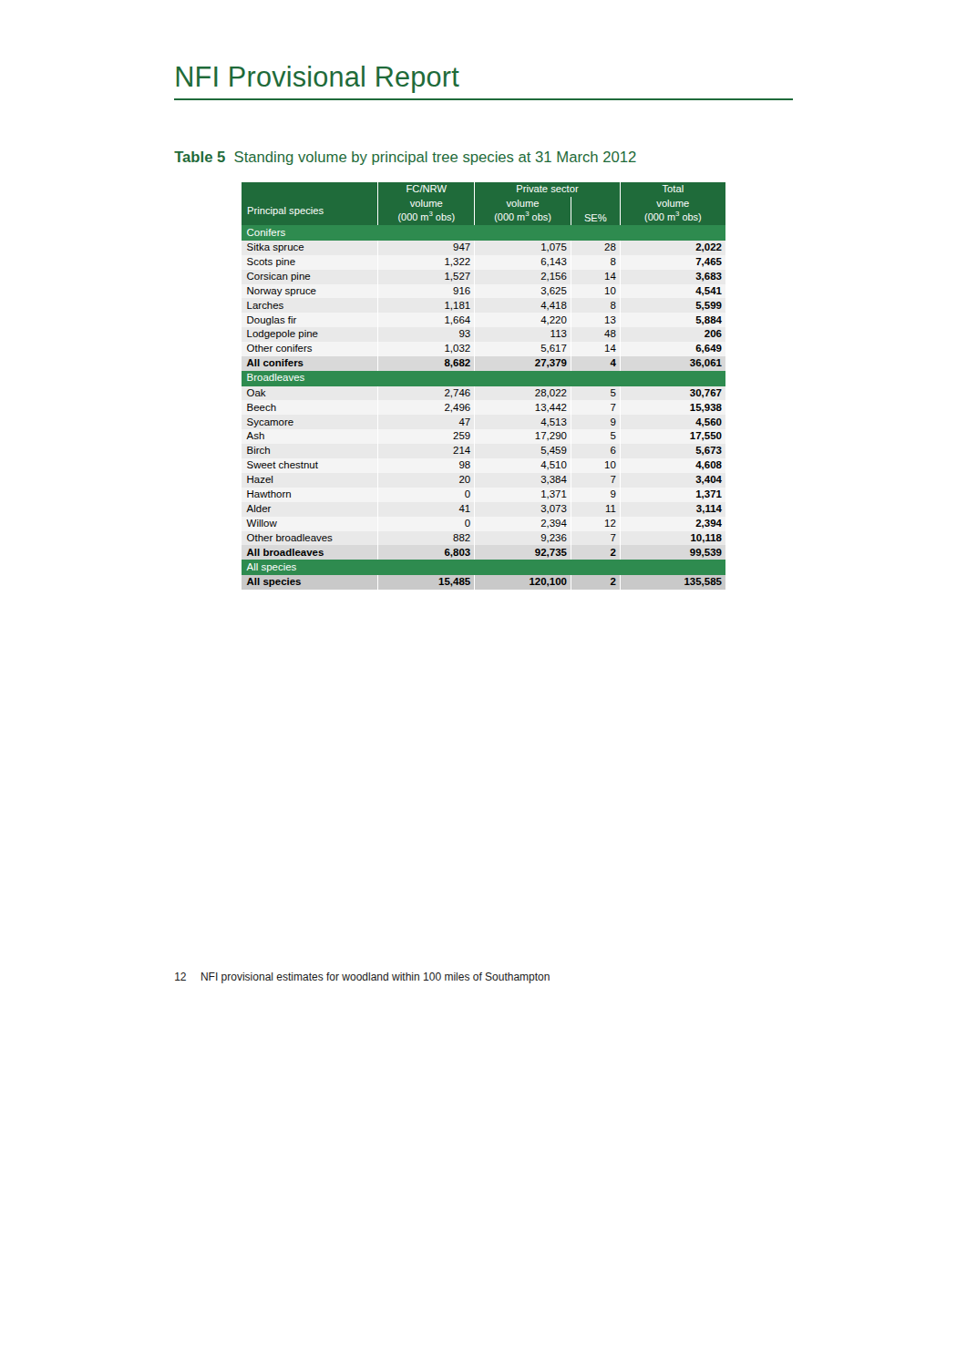NFI Provisional Report
Table 5 Standing volume by principal tree species at 31 March 2012
| | FC/NRW | Private sector | Total |
| --- | --- | --- | --- |
| Principal species | volume | volume | SE% | volume |
| (000 m 3 obs) | (000 m 3 obs) | (000 m 3 obs) |
| Conifers |
| Sitka spruce | 947 | 1,075 | 28 | 2,022 |
| Scots pine | 1,322 | 6,143 | 8 | 7,465 |
| Corsican pine | 1,527 | 2,156 | 14 | 3,683 |
| Norway spruce | 916 | 3,625 | 10 | 4,541 |
| Larches | 1,181 | 4,418 | 8 | 5,599 |
| Douglas fir | 1,664 | 4,220 | 13 | 5,884 |
| Lodgepole pine | 93 | 113 | 48 | 206 |
| Other conifers | 1,032 | 5,617 | 14 | 6,649 |
| All conifers | 8,682 | 27,379 | 4 | 36,061 |
| Broadleaves |
| Oak | 2,746 | 28,022 | 5 | 30,767 |
| Beech | 2,496 | 13,442 | 7 | 15,938 |
| Sycamore | 47 | 4,513 | 9 | 4,560 |
| Ash | 259 | 17,290 | 5 | 17,550 |
| Birch | 214 | 5,459 | 6 | 5,673 |
| Sweet chestnut | 98 | 4,510 | 10 | 4,608 |
| Hazel | 20 | 3,384 | 7 | 3,404 |
| Hawthorn | 0 | 1,371 | 9 | 1,371 |
| Alder | 41 | 3,073 | 11 | 3,114 |
| Willow | 0 | 2,394 | 12 | 2,394 |
| Other broadleaves | 882 | 9,236 | 7 | 10,118 |
| All broadleaves | 6,803 | 92,735 | 2 | 99,539 |
| All species |
| All species | 15,485 | 120,100 | 2 | 135,585 |
12 NFI provisional estimates for woodland within 100 miles of Southampton